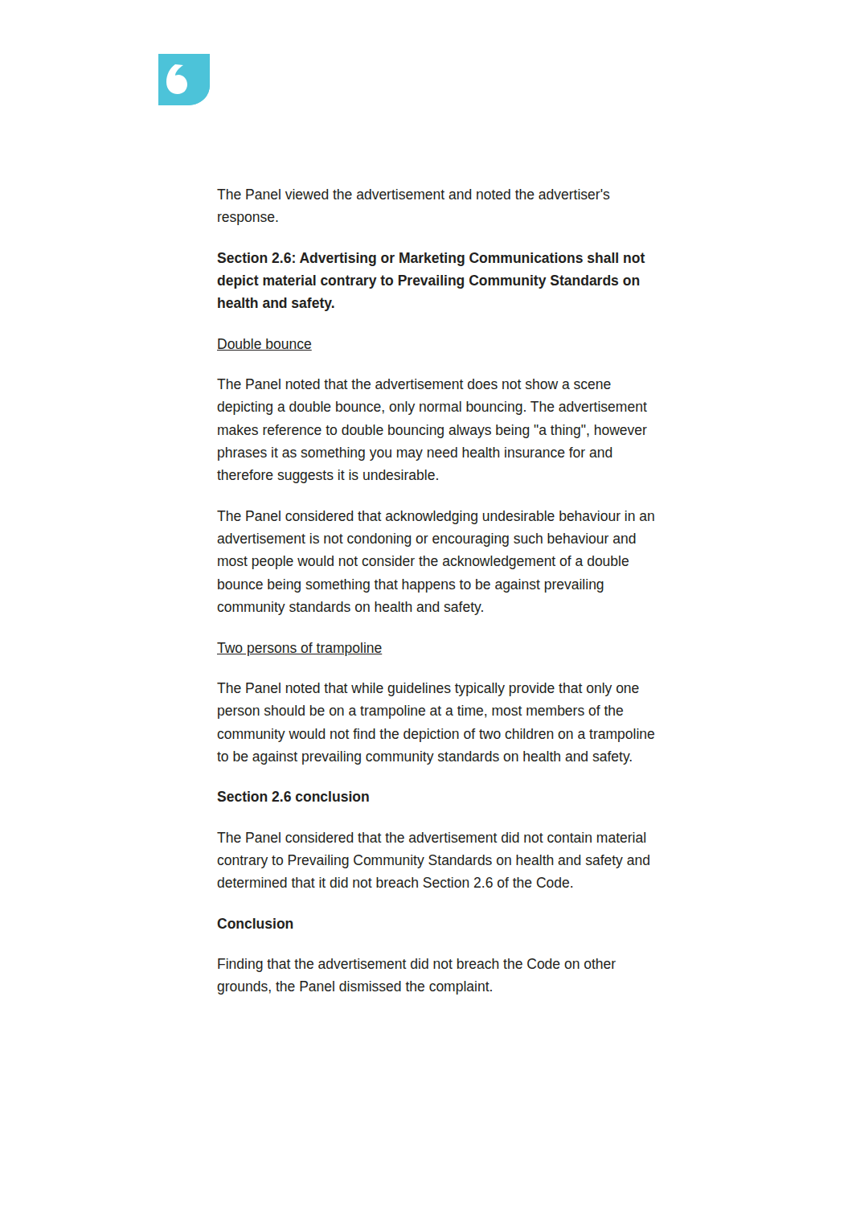The Panel viewed the advertisement and noted the advertiser's response.
Section 2.6: Advertising or Marketing Communications shall not depict material contrary to Prevailing Community Standards on health and safety.
Double bounce
The Panel noted that the advertisement does not show a scene depicting a double bounce, only normal bouncing. The advertisement makes reference to double bouncing always being "a thing", however phrases it as something you may need health insurance for and therefore suggests it is undesirable.
The Panel considered that acknowledging undesirable behaviour in an advertisement is not condoning or encouraging such behaviour and most people would not consider the acknowledgement of a double bounce being something that happens to be against prevailing community standards on health and safety.
Two persons of trampoline
The Panel noted that while guidelines typically provide that only one person should be on a trampoline at a time, most members of the community would not find the depiction of two children on a trampoline to be against prevailing community standards on health and safety.
Section 2.6 conclusion
The Panel considered that the advertisement did not contain material contrary to Prevailing Community Standards on health and safety and determined that it did not breach Section 2.6 of the Code.
Conclusion
Finding that the advertisement did not breach the Code on other grounds, the Panel dismissed the complaint.